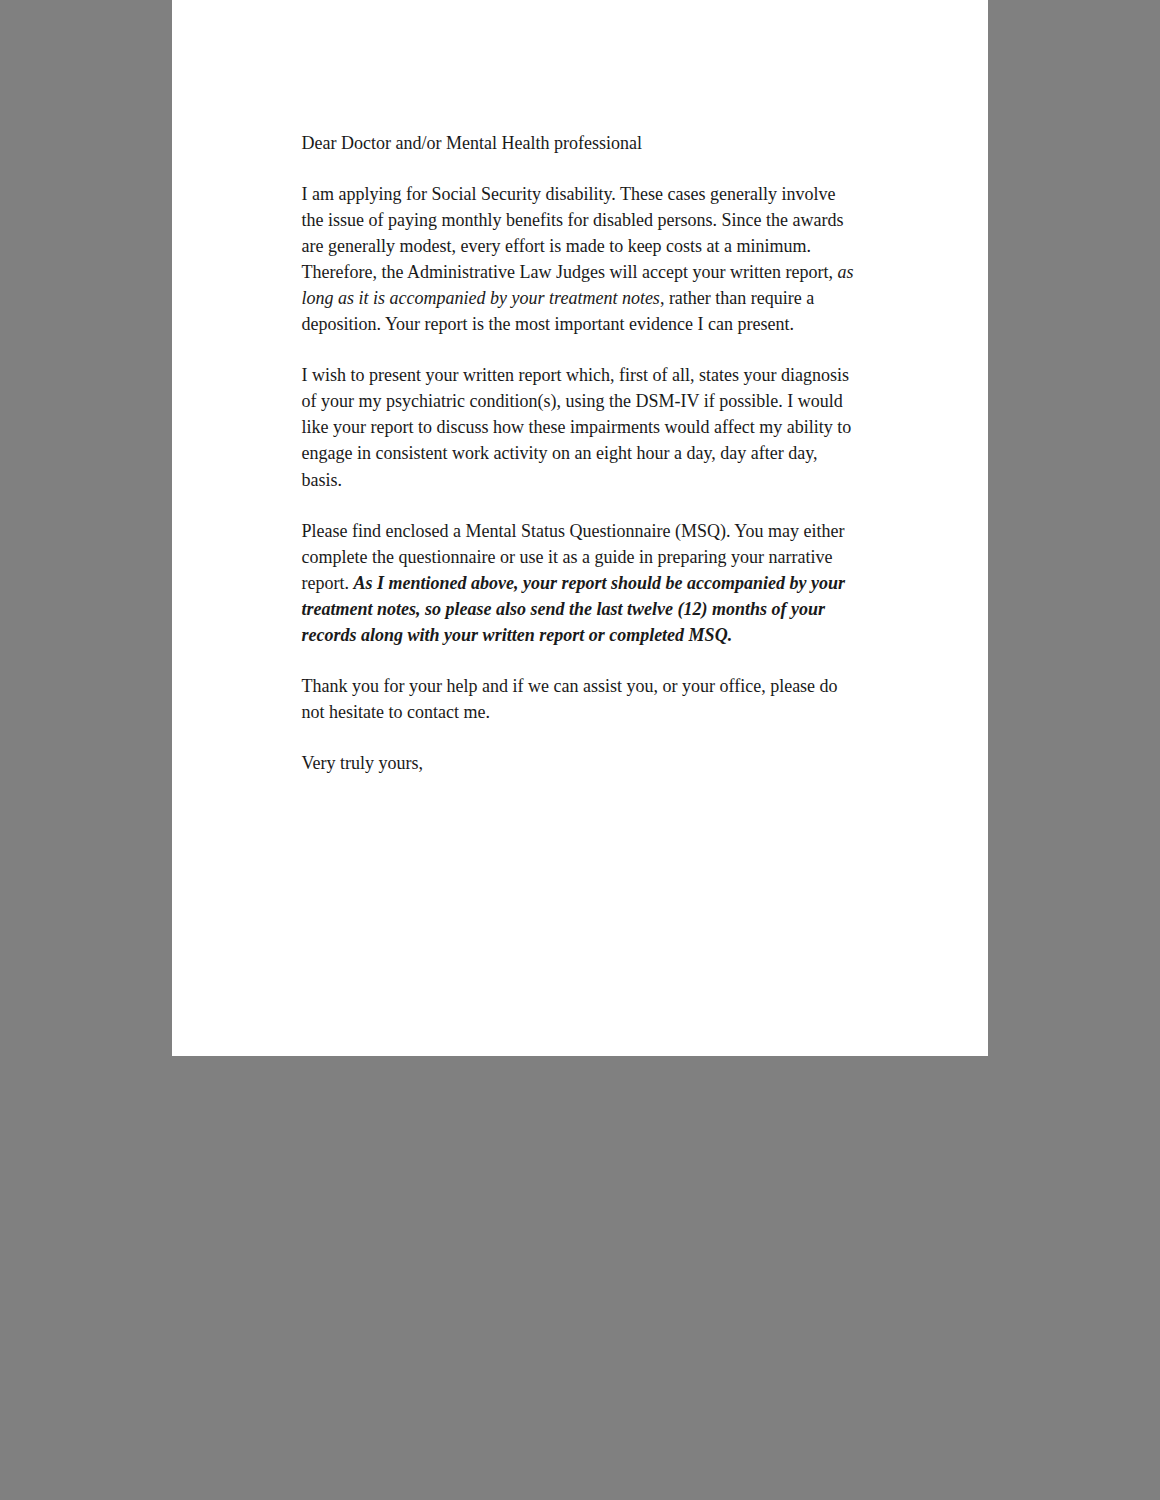Dear Doctor and/or Mental Health professional
I am applying for Social Security disability. These cases generally involve the issue of paying monthly benefits for disabled persons. Since the awards are generally modest, every effort is made to keep costs at a minimum. Therefore, the Administrative Law Judges will accept your written report, as long as it is accompanied by your treatment notes, rather than require a deposition. Your report is the most important evidence I can present.
I wish to present your written report which, first of all, states your diagnosis of your my psychiatric condition(s), using the DSM-IV if possible. I would like your report to discuss how these impairments would affect my ability to engage in consistent work activity on an eight hour a day, day after day, basis.
Please find enclosed a Mental Status Questionnaire (MSQ). You may either complete the questionnaire or use it as a guide in preparing your narrative report. As I mentioned above, your report should be accompanied by your treatment notes, so please also send the last twelve (12) months of your records along with your written report or completed MSQ.
Thank you for your help and if we can assist you, or your office, please do not hesitate to contact me.
Very truly yours,